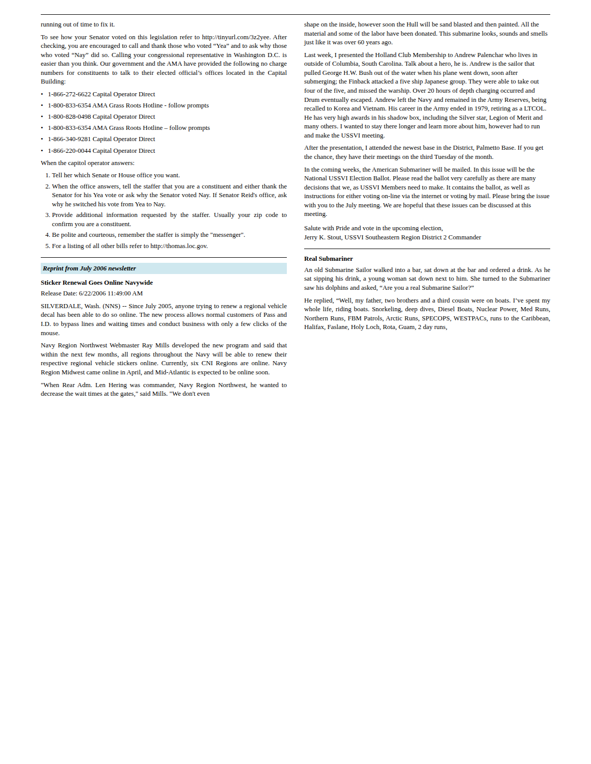running out of time to fix it.
To see how your Senator voted on this legislation refer to http://tinyurl.com/3z2yee. After checking, you are encouraged to call and thank those who voted “Yea” and to ask why those who voted “Nay” did so. Calling your congressional representative in Washington D.C. is easier than you think. Our government and the AMA have provided the following no charge numbers for constituents to talk to their elected official’s offices located in the Capital Building:
1-866-272-6622 Capital Operator Direct
1-800-833-6354 AMA Grass Roots Hotline - follow prompts
1-800-828-0498 Capital Operator Direct
1-800-833-6354 AMA Grass Roots Hotline – follow prompts
1-866-340-9281 Capital Operator Direct
1-866-220-0044 Capital Operator Direct
When the capitol operator answers:
Tell her which Senate or House office you want.
When the office answers, tell the staffer that you are a constituent and either thank the Senator for his Yea vote or ask why the Senator voted Nay. If Senator Reid's office, ask why he switched his vote from Yea to Nay.
Provide additional information requested by the staffer. Usually your zip code to confirm you are a constituent.
Be polite and courteous, remember the staffer is simply the "messenger".
For a listing of all other bills refer to http://thomas.loc.gov.
Reprint from July 2006 newsletter
Sticker Renewal Goes Online Navywide
Release Date: 6/22/2006 11:49:00 AM
SILVERDALE, Wash. (NNS) -- Since July 2005, anyone trying to renew a regional vehicle decal has been able to do so online. The new process allows normal customers of Pass and I.D. to bypass lines and waiting times and conduct business with only a few clicks of the mouse.
Navy Region Northwest Webmaster Ray Mills developed the new program and said that within the next few months, all regions throughout the Navy will be able to renew their respective regional vehicle stickers online. Currently, six CNI Regions are online. Navy Region Midwest came online in April, and Mid-Atlantic is expected to be online soon.
"When Rear Adm. Len Hering was commander, Navy Region Northwest, he wanted to decrease the wait times at the gates," said Mills. "We don't even
shape on the inside, however soon the Hull will be sand blasted and then painted. All the material and some of the labor have been donated. This submarine looks, sounds and smells just like it was over 60 years ago.
Last week, I presented the Holland Club Membership to Andrew Palenchar who lives in outside of Columbia, South Carolina. Talk about a hero, he is. Andrew is the sailor that pulled George H.W. Bush out of the water when his plane went down, soon after submerging; the Finback attacked a five ship Japanese group. They were able to take out four of the five, and missed the warship. Over 20 hours of depth charging occurred and Drum eventually escaped. Andrew left the Navy and remained in the Army Reserves, being recalled to Korea and Vietnam. His career in the Army ended in 1979, retiring as a LTCOL. He has very high awards in his shadow box, including the Silver star, Legion of Merit and many others. I wanted to stay there longer and learn more about him, however had to run and make the USSVI meeting.
After the presentation, I attended the newest base in the District, Palmetto Base. If you get the chance, they have their meetings on the third Tuesday of the month.
In the coming weeks, the American Submariner will be mailed. In this issue will be the National USSVI Election Ballot. Please read the ballot very carefully as there are many decisions that we, as USSVI Members need to make. It contains the ballot, as well as instructions for either voting on-line via the internet or voting by mail. Please bring the issue with you to the July meeting. We are hopeful that these issues can be discussed at this meeting.
Salute with Pride and vote in the upcoming election,
Jerry K. Stout, USSVI Southeastern Region District 2 Commander
Real Submariner
An old Submarine Sailor walked into a bar, sat down at the bar and ordered a drink. As he sat sipping his drink, a young woman sat down next to him. She turned to the Submariner saw his dolphins and asked, “Are you a real Submarine Sailor?”
He replied, “Well, my father, two brothers and a third cousin were on boats. I’ve spent my whole life, riding boats. Snorkeling, deep dives, Diesel Boats, Nuclear Power, Med Runs, Northern Runs, FBM Patrols, Arctic Runs, SPECOPS, WESTPACs, runs to the Caribbean, Halifax, Faslane, Holy Loch, Rota, Guam, 2 day runs,